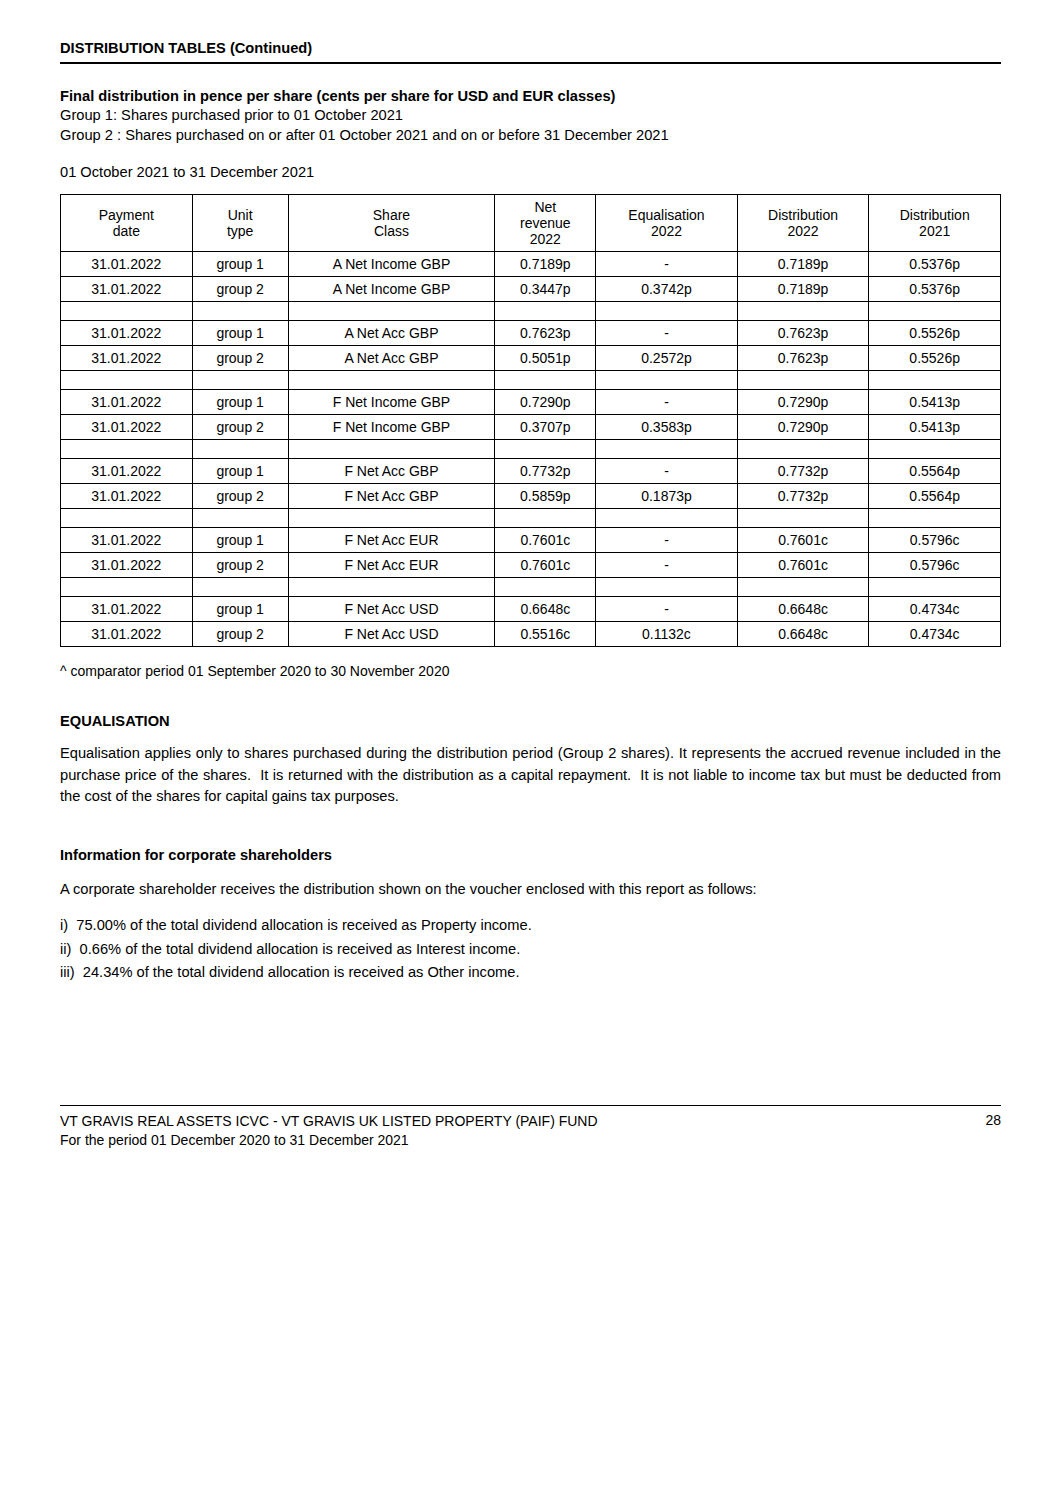DISTRIBUTION TABLES (Continued)
Final distribution in pence per share (cents per share for USD and EUR classes)
Group 1: Shares purchased prior to 01 October 2021
Group 2 : Shares purchased on or after 01 October 2021 and on or before 31 December 2021
01 October 2021 to 31 December 2021
| Payment date | Unit type | Share Class | Net revenue 2022 | Equalisation 2022 | Distribution 2022 | Distribution 2021 |
| --- | --- | --- | --- | --- | --- | --- |
| 31.01.2022 | group 1 | A Net Income GBP | 0.7189p | - | 0.7189p | 0.5376p |
| 31.01.2022 | group 2 | A Net Income GBP | 0.3447p | 0.3742p | 0.7189p | 0.5376p |
| 31.01.2022 | group 1 | A Net Acc GBP | 0.7623p | - | 0.7623p | 0.5526p |
| 31.01.2022 | group 2 | A Net Acc GBP | 0.5051p | 0.2572p | 0.7623p | 0.5526p |
| 31.01.2022 | group 1 | F Net Income GBP | 0.7290p | - | 0.7290p | 0.5413p |
| 31.01.2022 | group 2 | F Net Income GBP | 0.3707p | 0.3583p | 0.7290p | 0.5413p |
| 31.01.2022 | group 1 | F Net Acc GBP | 0.7732p | - | 0.7732p | 0.5564p |
| 31.01.2022 | group 2 | F Net Acc GBP | 0.5859p | 0.1873p | 0.7732p | 0.5564p |
| 31.01.2022 | group 1 | F Net Acc EUR | 0.7601c | - | 0.7601c | 0.5796c |
| 31.01.2022 | group 2 | F Net Acc EUR | 0.7601c | - | 0.7601c | 0.5796c |
| 31.01.2022 | group 1 | F Net Acc USD | 0.6648c | - | 0.6648c | 0.4734c |
| 31.01.2022 | group 2 | F Net Acc USD | 0.5516c | 0.1132c | 0.6648c | 0.4734c |
^ comparator period 01 September 2020 to 30 November 2020
EQUALISATION
Equalisation applies only to shares purchased during the distribution period (Group 2 shares). It represents the accrued revenue included in the purchase price of the shares. It is returned with the distribution as a capital repayment. It is not liable to income tax but must be deducted from the cost of the shares for capital gains tax purposes.
Information for corporate shareholders
A corporate shareholder receives the distribution shown on the voucher enclosed with this report as follows:
i) 75.00% of the total dividend allocation is received as Property income.
ii) 0.66% of the total dividend allocation is received as Interest income.
iii) 24.34% of the total dividend allocation is received as Other income.
VT GRAVIS REAL ASSETS ICVC - VT GRAVIS UK LISTED PROPERTY (PAIF) FUND
For the period 01 December 2020 to 31 December 2021
28